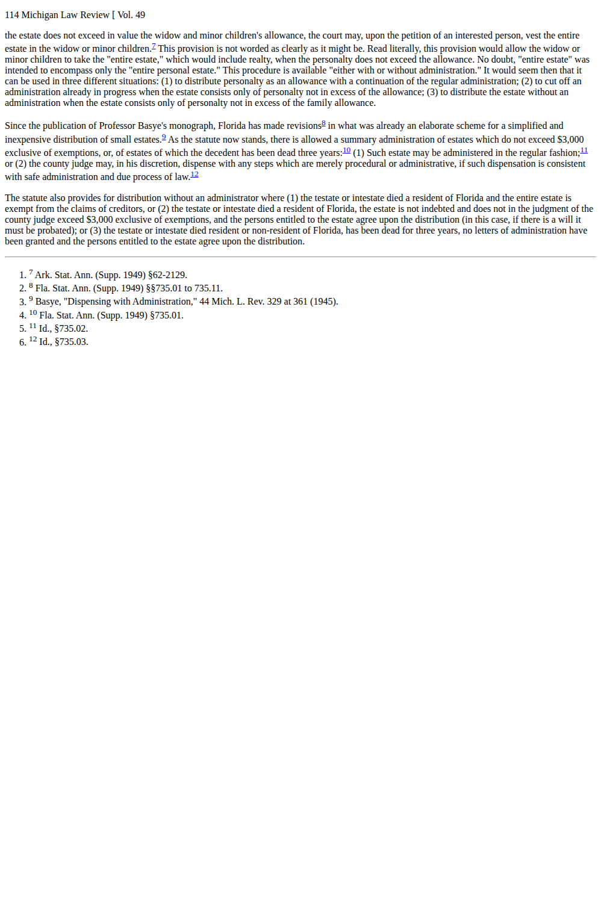114 Michigan Law Review [ Vol. 49
the estate does not exceed in value the widow and minor children's allowance, the court may, upon the petition of an interested person, vest the entire estate in the widow or minor children.7 This provision is not worded as clearly as it might be. Read literally, this provision would allow the widow or minor children to take the "entire estate," which would include realty, when the personalty does not exceed the allowance. No doubt, "entire estate" was intended to encompass only the "entire personal estate." This procedure is available "either with or without administration." It would seem then that it can be used in three different situations: (1) to distribute personalty as an allowance with a continuation of the regular administration; (2) to cut off an administration already in progress when the estate consists only of personalty not in excess of the allowance; (3) to distribute the estate without an administration when the estate consists only of personalty not in excess of the family allowance.
Since the publication of Professor Basye's monograph, Florida has made revisions8 in what was already an elaborate scheme for a simplified and inexpensive distribution of small estates.9 As the statute now stands, there is allowed a summary administration of estates which do not exceed $3,000 exclusive of exemptions, or, of estates of which the decedent has been dead three years:10 (1) Such estate may be administered in the regular fashion;11 or (2) the county judge may, in his discretion, dispense with any steps which are merely procedural or administrative, if such dispensation is consistent with safe administration and due process of law.12
The statute also provides for distribution without an administrator where (1) the testate or intestate died a resident of Florida and the entire estate is exempt from the claims of creditors, or (2) the testate or intestate died a resident of Florida, the estate is not indebted and does not in the judgment of the county judge exceed $3,000 exclusive of exemptions, and the persons entitled to the estate agree upon the distribution (in this case, if there is a will it must be probated); or (3) the testate or intestate died resident or non-resident of Florida, has been dead for three years, no letters of administration have been granted and the persons entitled to the estate agree upon the distribution.
7 Ark. Stat. Ann. (Supp. 1949) §62-2129.
8 Fla. Stat. Ann. (Supp. 1949) §§735.01 to 735.11.
9 Basye, "Dispensing with Administration," 44 Mich. L. Rev. 329 at 361 (1945).
10 Fla. Stat. Ann. (Supp. 1949) §735.01.
11 Id., §735.02.
12 Id., §735.03.